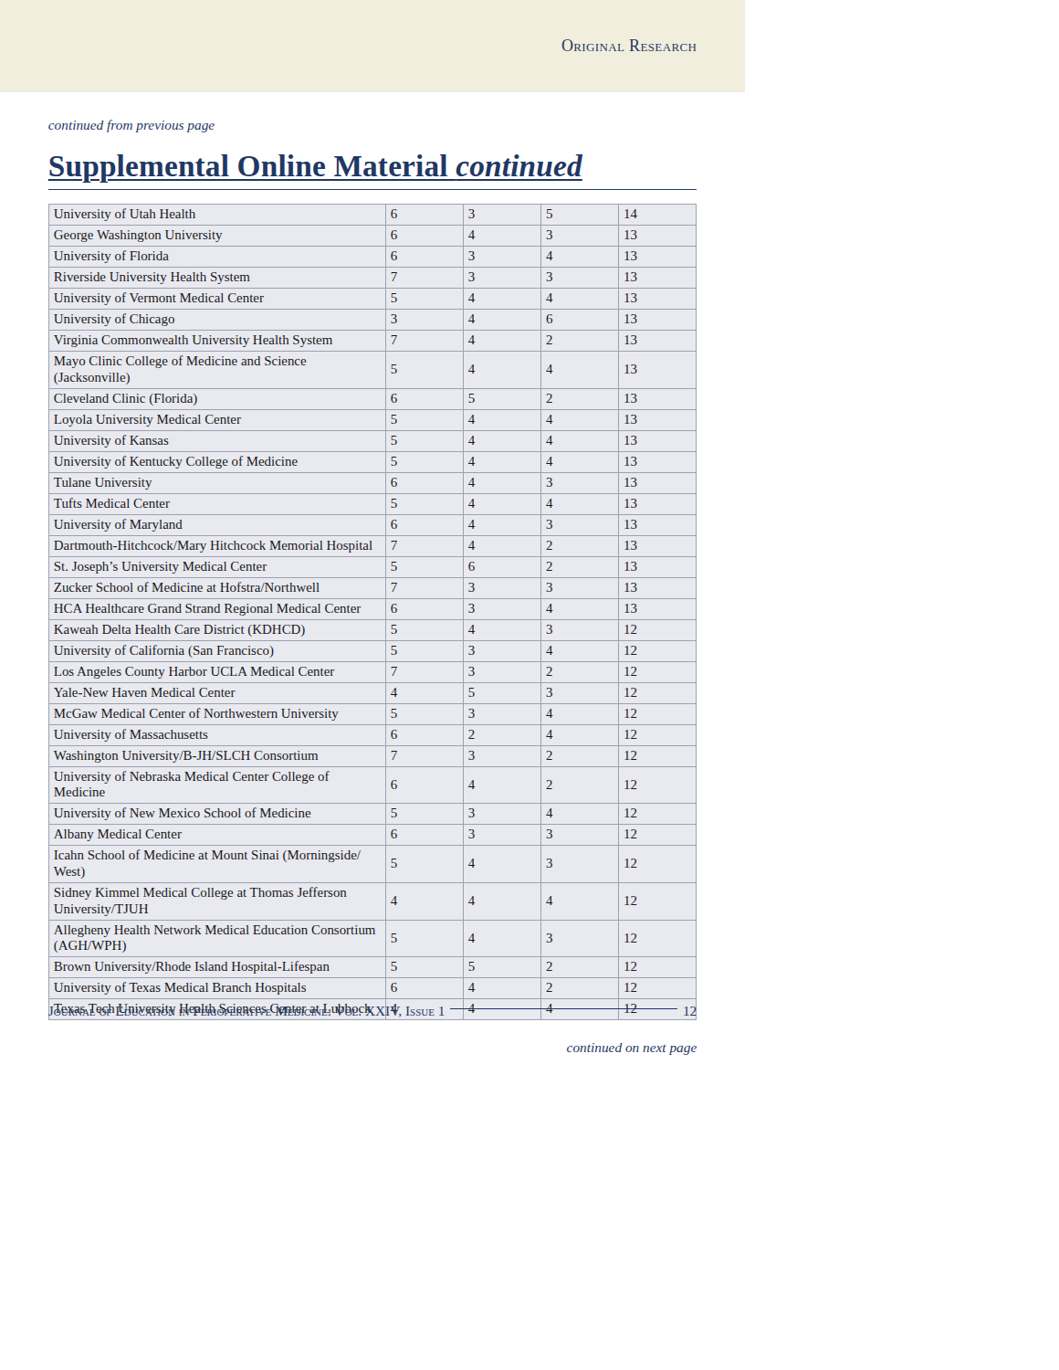Original Research
continued from previous page
Supplemental Online Material continued
| University of Utah Health | 6 | 3 | 5 | 14 |
| George Washington University | 6 | 4 | 3 | 13 |
| University of Florida | 6 | 3 | 4 | 13 |
| Riverside University Health System | 7 | 3 | 3 | 13 |
| University of Vermont Medical Center | 5 | 4 | 4 | 13 |
| University of Chicago | 3 | 4 | 6 | 13 |
| Virginia Commonwealth University Health System | 7 | 4 | 2 | 13 |
| Mayo Clinic College of Medicine and Science (Jacksonville) | 5 | 4 | 4 | 13 |
| Cleveland Clinic (Florida) | 6 | 5 | 2 | 13 |
| Loyola University Medical Center | 5 | 4 | 4 | 13 |
| University of Kansas | 5 | 4 | 4 | 13 |
| University of Kentucky College of Medicine | 5 | 4 | 4 | 13 |
| Tulane University | 6 | 4 | 3 | 13 |
| Tufts Medical Center | 5 | 4 | 4 | 13 |
| University of Maryland | 6 | 4 | 3 | 13 |
| Dartmouth-Hitchcock/Mary Hitchcock Memorial Hospital | 7 | 4 | 2 | 13 |
| St. Joseph’s University Medical Center | 5 | 6 | 2 | 13 |
| Zucker School of Medicine at Hofstra/Northwell | 7 | 3 | 3 | 13 |
| HCA Healthcare Grand Strand Regional Medical Center | 6 | 3 | 4 | 13 |
| Kaweah Delta Health Care District (KDHCD) | 5 | 4 | 3 | 12 |
| University of California (San Francisco) | 5 | 3 | 4 | 12 |
| Los Angeles County Harbor UCLA Medical Center | 7 | 3 | 2 | 12 |
| Yale-New Haven Medical Center | 4 | 5 | 3 | 12 |
| McGaw Medical Center of Northwestern University | 5 | 3 | 4 | 12 |
| University of Massachusetts | 6 | 2 | 4 | 12 |
| Washington University/B-JH/SLCH Consortium | 7 | 3 | 2 | 12 |
| University of Nebraska Medical Center College of Medicine | 6 | 4 | 2 | 12 |
| University of New Mexico School of Medicine | 5 | 3 | 4 | 12 |
| Albany Medical Center | 6 | 3 | 3 | 12 |
| Icahn School of Medicine at Mount Sinai (Morningside/ West) | 5 | 4 | 3 | 12 |
| Sidney Kimmel Medical College at Thomas Jefferson University/TJUH | 4 | 4 | 4 | 12 |
| Allegheny Health Network Medical Education Consortium (AGH/WPH) | 5 | 4 | 3 | 12 |
| Brown University/Rhode Island Hospital-Lifespan | 5 | 5 | 2 | 12 |
| University of Texas Medical Branch Hospitals | 6 | 4 | 2 | 12 |
| Texas Tech University Health Sciences Center at Lubbock | 4 | 4 | 4 | 12 |
continued on next page
Journal of Education in Perioperative Medicine: Vol. XXIV, Issue 1 12